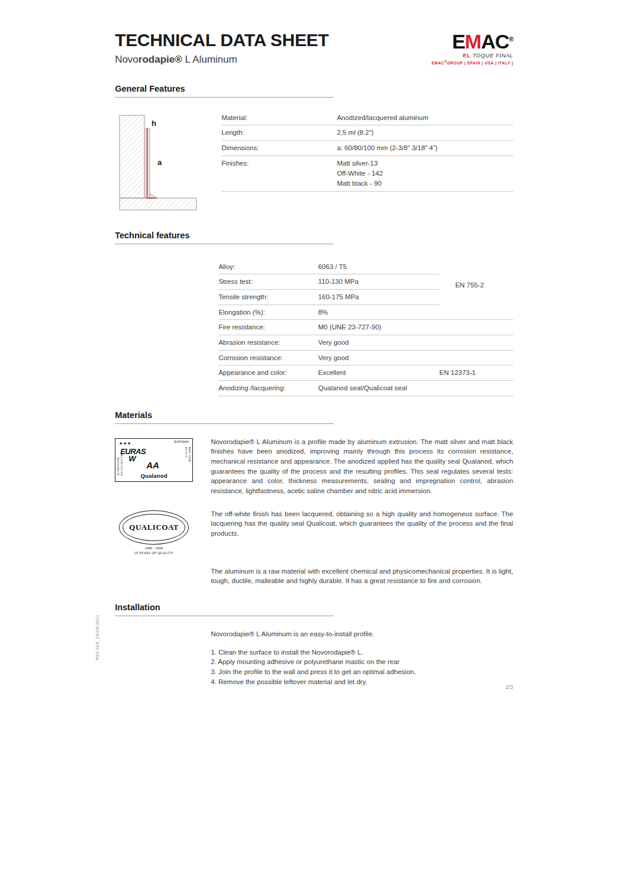TECHNICAL DATA SHEET
Novorodapie® L Aluminum
EMAC®
EL TOQUE FINAL
EMAC®GROUP | SPAIN | USA | ITALY |
General Features
h a
| Material: | Anodized/lacquered aluminum |
| Length: | 2,5 ml (8.2”) |
| Dimensions: | a: 60/80/100 mm (2-3/8” 3/18” 4”) |
| Finishes: | Matt silver-13 Off-White - 142 Matt black - 90 |
Technical features
| Alloy: | 6063 / T5 | |
| Stress test: | 110-130 MPa |
| Tensile strength: | 160-175 MPa | |
| Elongation (%): | 8% | |
| Fire resistance: | M0 (UNE 23-727-90) | |
| Abrasion resistance: | Very good | |
| Corrosion resistance: | Very good | |
| Appearance and color: | Excellent | EN 12373-1 |
| Anodizing /lacquering: | Qualanod seal/Qualicoat seal |
EN 755-2
Materials
★★★
EUROMAN
ALUMINIUM ASSOCIATION
AND SEAL ASSOC.
EURASW
AA
Qualanod
Novorodapie® L Aluminum is a profile made by aluminum extrusion. The matt silver and matt black finishes have been anodized, improving mainly through this process its corrosion resistance, mechanical resistance and appearance. The anodized applied has the quality seal Qualanod, which guarantees the quality of the process and the resulting profiles. This seal regulates several tests: appearance and color, thickness measurements, sealing and impregnation control, abrasion resistance, lightfastness, acetic saline chamber and nitric acid immersion.
QUALICOAT
1986 - 2006
20 YEARS OF QUALITY
The off-white finish has been lacquered, obtaining so a high quality and homogeneus surface. The lacquering has the quality seal Qualicoat, which guarantees the quality of the process and the final products.
The aluminum is a raw material with excellent chemical and physicomechanical properties. It is light, tough, ductile, malleable and highly durable. It has a great resistance to fire and corrosion.
Installation
Novorodapie® L Aluminum is an easy-to-install profile.
1. Clean the surface to install the Novorodapie® L.
2. Apply mounting adhesive or polyurethane mastic on the rear
3. Join the profile to the wall and press it to get an optimal adhesion.
4. Remove the possible leftover material and let dry.
R03.004_24/09/2021
2/3